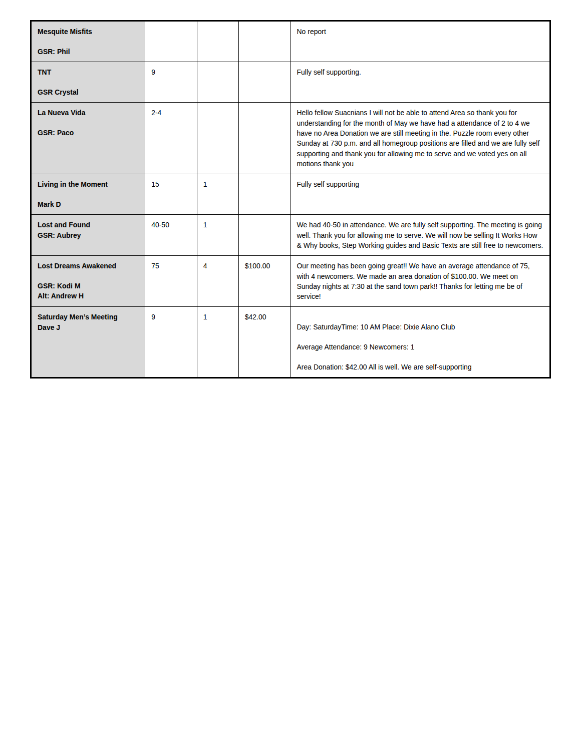| Mesquite Misfits GSR: Phil | | | | No report |
| TNT GSR Crystal | 9 | | | Fully self supporting. |
| La Nueva Vida GSR: Paco | 2-4 | | | Hello fellow Suacnians I will not be able to attend Area so thank you for understanding for the month of May we have had a attendance of 2 to 4 we have no Area Donation we are still meeting in the. Puzzle room every other Sunday at 730 p.m. and all homegroup positions are filled and we are fully self supporting and thank you for allowing me to serve and we voted yes on all motions thank you |
| Living in the Moment Mark D | 15 | 1 | | Fully self supporting |
| Lost and Found GSR: Aubrey | 40-50 | 1 | | We had 40-50 in attendance. We are fully self supporting. The meeting is going well. Thank you for allowing me to serve. We will now be selling It Works How & Why books, Step Working guides and Basic Texts are still free to newcomers. |
| Lost Dreams Awakened GSR: Kodi M Alt: Andrew H | 75 | 4 | $100.00 | Our meeting has been going great!! We have an average attendance of 75, with 4 newcomers. We made an area donation of $100.00. We meet on Sunday nights at 7:30 at the sand town park!! Thanks for letting me be of service! |
| Saturday Men’s Meeting Dave J | 9 | 1 | $42.00 | Day: SaturdayTime: 10 AM Place: Dixie Alano Club Average Attendance: 9 Newcomers: 1 Area Donation: $42.00 All is well. We are self-supporting |